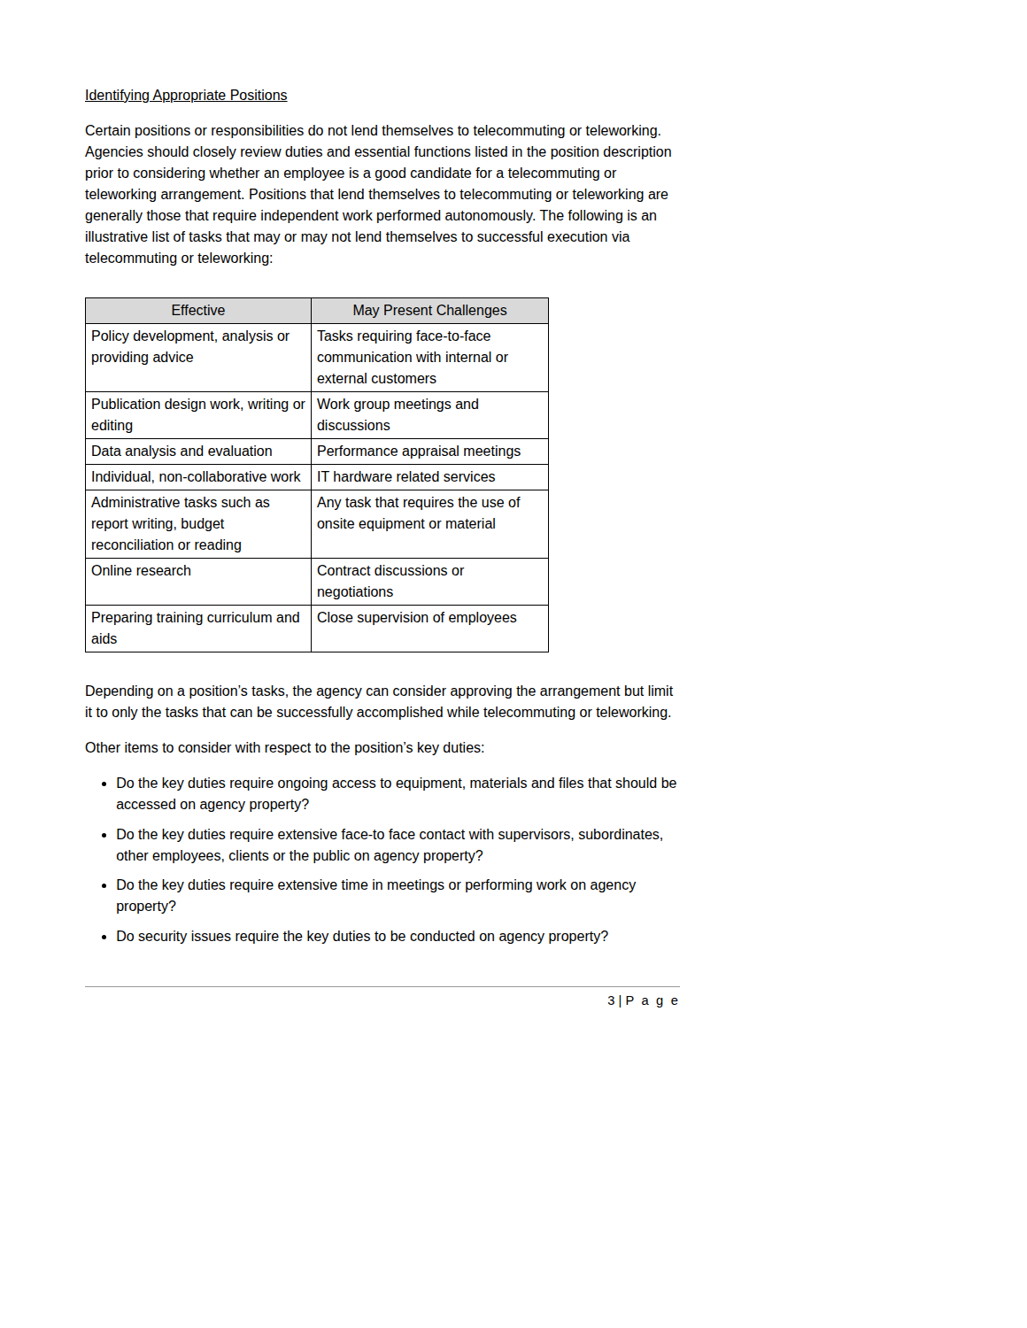Identifying Appropriate Positions
Certain positions or responsibilities do not lend themselves to telecommuting or teleworking. Agencies should closely review duties and essential functions listed in the position description prior to considering whether an employee is a good candidate for a telecommuting or teleworking arrangement. Positions that lend themselves to telecommuting or teleworking are generally those that require independent work performed autonomously. The following is an illustrative list of tasks that may or may not lend themselves to successful execution via telecommuting or teleworking:
| Effective | May Present Challenges |
| --- | --- |
| Policy development, analysis or providing advice | Tasks requiring face-to-face communication with internal or external customers |
| Publication design work, writing or editing | Work group meetings and discussions |
| Data analysis and evaluation | Performance appraisal meetings |
| Individual, non-collaborative work | IT hardware related services |
| Administrative tasks such as report writing, budget reconciliation or reading | Any task that requires the use of onsite equipment or material |
| Online research | Contract discussions or negotiations |
| Preparing training curriculum and aids | Close supervision of employees |
Depending on a position’s tasks, the agency can consider approving the arrangement but limit it to only the tasks that can be successfully accomplished while telecommuting or teleworking.
Other items to consider with respect to the position’s key duties:
Do the key duties require ongoing access to equipment, materials and files that should be accessed on agency property?
Do the key duties require extensive face-to face contact with supervisors, subordinates, other employees, clients or the public on agency property?
Do the key duties require extensive time in meetings or performing work on agency property?
Do security issues require the key duties to be conducted on agency property?
3 | P a g e